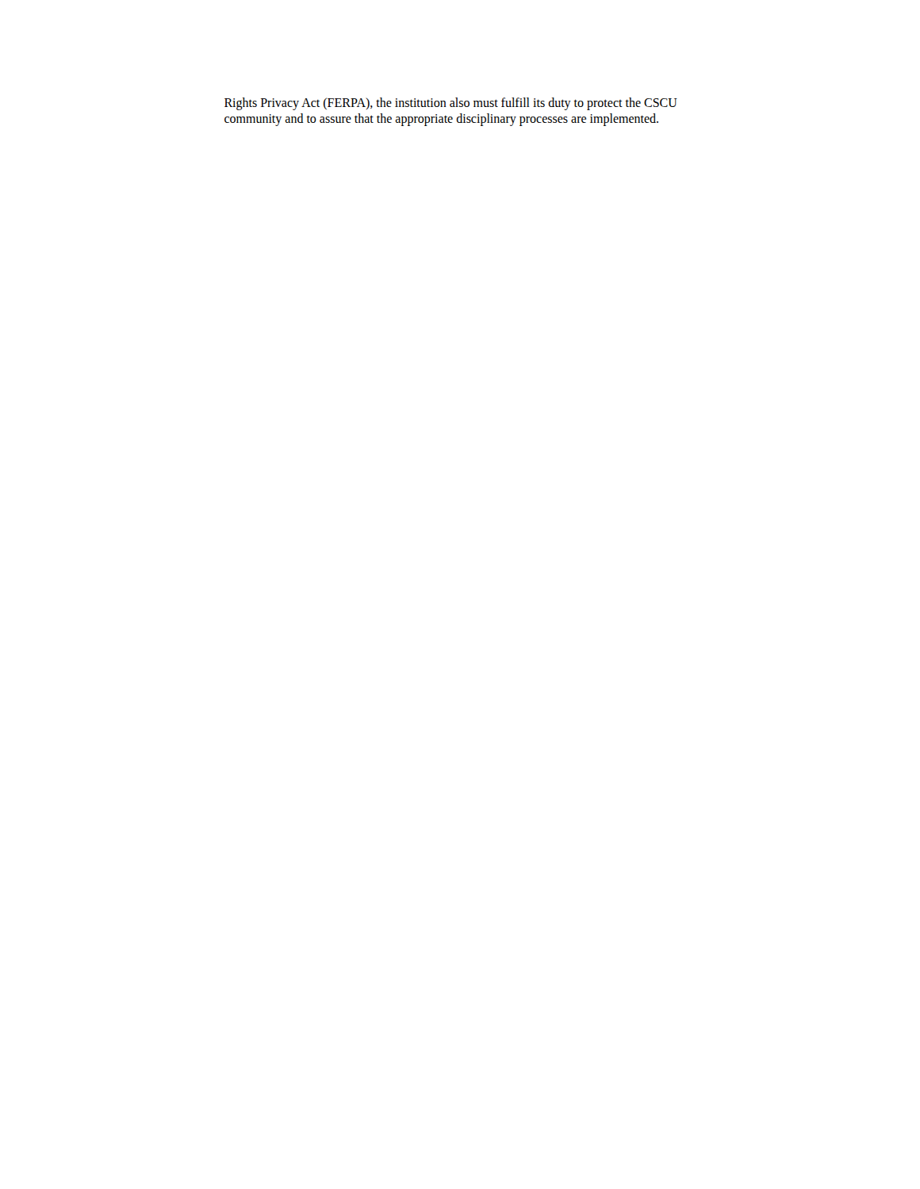Rights Privacy Act (FERPA), the institution also must fulfill its duty to protect the CSCU community and to assure that the appropriate disciplinary processes are implemented.